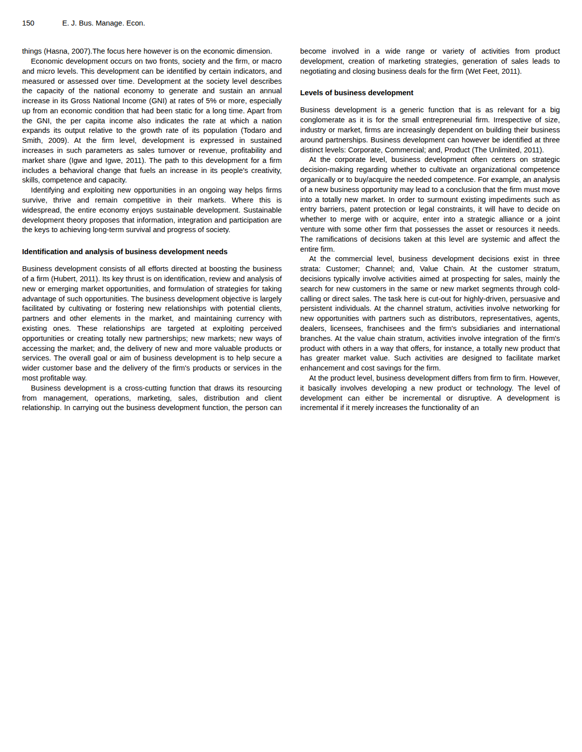150 E. J. Bus. Manage. Econ.
things (Hasna, 2007).The focus here however is on the economic dimension.
Economic development occurs on two fronts, society and the firm, or macro and micro levels. This development can be identified by certain indicators, and measured or assessed over time. Development at the society level describes the capacity of the national economy to generate and sustain an annual increase in its Gross National Income (GNI) at rates of 5% or more, especially up from an economic condition that had been static for a long time. Apart from the GNI, the per capita income also indicates the rate at which a nation expands its output relative to the growth rate of its population (Todaro and Smith, 2009). At the firm level, development is expressed in sustained increases in such parameters as sales turnover or revenue, profitability and market share (Igwe and Igwe, 2011). The path to this development for a firm includes a behavioral change that fuels an increase in its people's creativity, skills, competence and capacity.
Identifying and exploiting new opportunities in an ongoing way helps firms survive, thrive and remain competitive in their markets. Where this is widespread, the entire economy enjoys sustainable development. Sustainable development theory proposes that information, integration and participation are the keys to achieving long-term survival and progress of society.
Identification and analysis of business development needs
Business development consists of all efforts directed at boosting the business of a firm (Hubert, 2011). Its key thrust is on identification, review and analysis of new or emerging market opportunities, and formulation of strategies for taking advantage of such opportunities. The business development objective is largely facilitated by cultivating or fostering new relationships with potential clients, partners and other elements in the market, and maintaining currency with existing ones. These relationships are targeted at exploiting perceived opportunities or creating totally new partnerships; new markets; new ways of accessing the market; and, the delivery of new and more valuable products or services. The overall goal or aim of business development is to help secure a wider customer base and the delivery of the firm's products or services in the most profitable way.
Business development is a cross-cutting function that draws its resourcing from management, operations, marketing, sales, distribution and client relationship. In carrying out the business development function, the person can become involved in a wide range or variety of activities from product development, creation of marketing strategies, generation of sales leads to negotiating and closing business deals for the firm (Wet Feet, 2011).
Levels of business development
Business development is a generic function that is as relevant for a big conglomerate as it is for the small entrepreneurial firm. Irrespective of size, industry or market, firms are increasingly dependent on building their business around partnerships. Business development can however be identified at three distinct levels: Corporate, Commercial; and, Product (The Unlimited, 2011).
At the corporate level, business development often centers on strategic decision-making regarding whether to cultivate an organizational competence organically or to buy/acquire the needed competence. For example, an analysis of a new business opportunity may lead to a conclusion that the firm must move into a totally new market. In order to surmount existing impediments such as entry barriers, patent protection or legal constraints, it will have to decide on whether to merge with or acquire, enter into a strategic alliance or a joint venture with some other firm that possesses the asset or resources it needs. The ramifications of decisions taken at this level are systemic and affect the entire firm.
At the commercial level, business development decisions exist in three strata: Customer; Channel; and, Value Chain. At the customer stratum, decisions typically involve activities aimed at prospecting for sales, mainly the search for new customers in the same or new market segments through cold-calling or direct sales. The task here is cut-out for highly-driven, persuasive and persistent individuals. At the channel stratum, activities involve networking for new opportunities with partners such as distributors, representatives, agents, dealers, licensees, franchisees and the firm's subsidiaries and international branches. At the value chain stratum, activities involve integration of the firm's product with others in a way that offers, for instance, a totally new product that has greater market value. Such activities are designed to facilitate market enhancement and cost savings for the firm.
At the product level, business development differs from firm to firm. However, it basically involves developing a new product or technology. The level of development can either be incremental or disruptive. A development is incremental if it merely increases the functionality of an